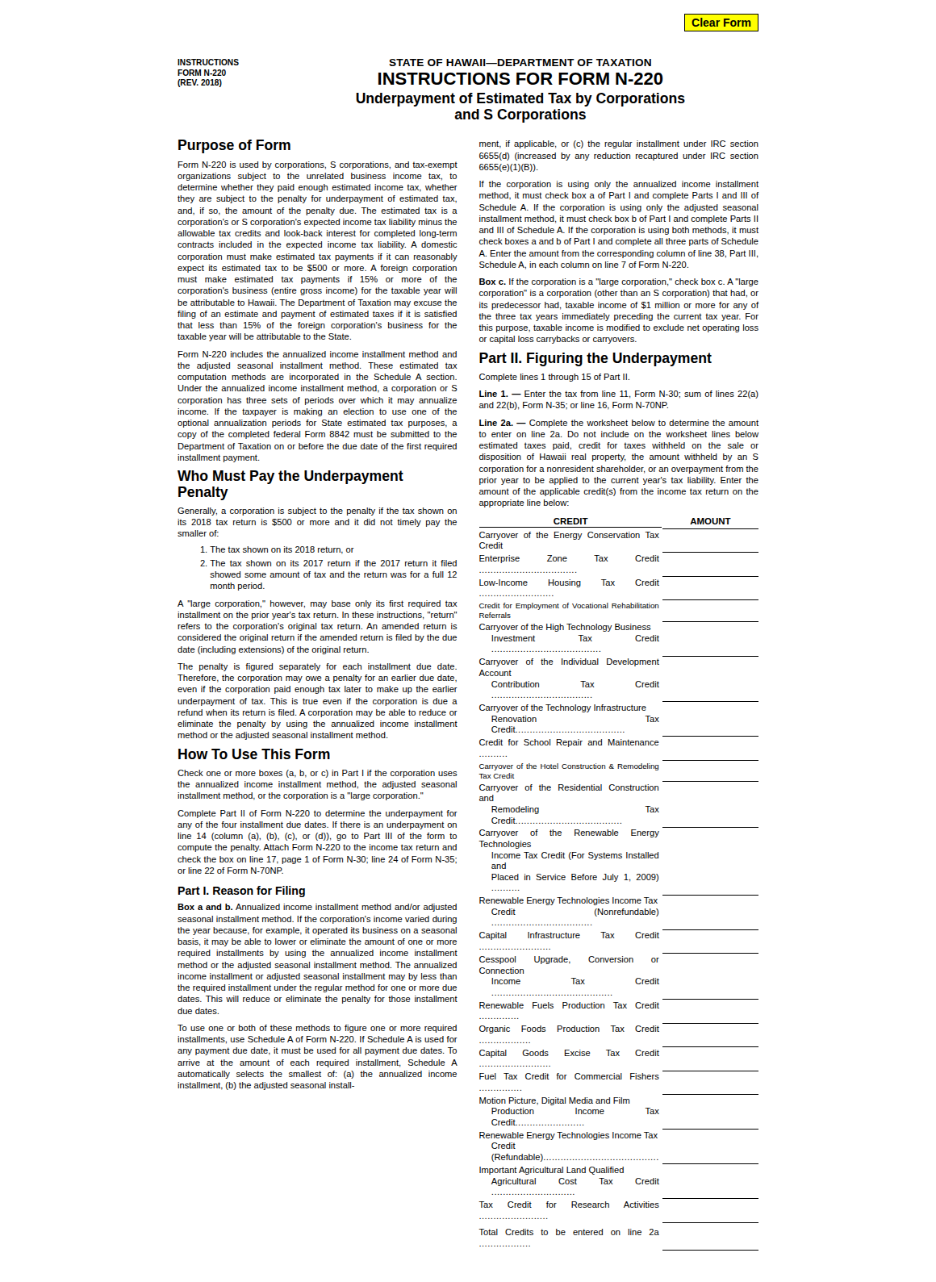Clear Form
INSTRUCTIONS
FORM N-220
(REV. 2018)
STATE OF HAWAII—DEPARTMENT OF TAXATION
INSTRUCTIONS FOR FORM N-220
Underpayment of Estimated Tax by Corporations
and S Corporations
Purpose of Form
Form N-220 is used by corporations, S corporations, and tax-exempt organizations subject to the unrelated business income tax, to determine whether they paid enough estimated income tax, whether they are subject to the penalty for underpayment of estimated tax, and, if so, the amount of the penalty due. The estimated tax is a corporation's or S corporation's expected income tax liability minus the allowable tax credits and look-back interest for completed long-term contracts included in the expected income tax liability. A domestic corporation must make estimated tax payments if it can reasonably expect its estimated tax to be $500 or more. A foreign corporation must make estimated tax payments if 15% or more of the corporation's business (entire gross income) for the taxable year will be attributable to Hawaii. The Department of Taxation may excuse the filing of an estimate and payment of estimated taxes if it is satisfied that less than 15% of the foreign corporation's business for the taxable year will be attributable to the State.
Form N-220 includes the annualized income installment method and the adjusted seasonal installment method. These estimated tax computation methods are incorporated in the Schedule A section. Under the annualized income installment method, a corporation or S corporation has three sets of periods over which it may annualize income. If the taxpayer is making an election to use one of the optional annualization periods for State estimated tax purposes, a copy of the completed federal Form 8842 must be submitted to the Department of Taxation on or before the due date of the first required installment payment.
Who Must Pay the Underpayment Penalty
Generally, a corporation is subject to the penalty if the tax shown on its 2018 tax return is $500 or more and it did not timely pay the smaller of:
The tax shown on its 2018 return, or
The tax shown on its 2017 return if the 2017 return it filed showed some amount of tax and the return was for a full 12 month period.
A "large corporation," however, may base only its first required tax installment on the prior year's tax return. In these instructions, "return" refers to the corporation's original tax return. An amended return is considered the original return if the amended return is filed by the due date (including extensions) of the original return.
The penalty is figured separately for each installment due date. Therefore, the corporation may owe a penalty for an earlier due date, even if the corporation paid enough tax later to make up the earlier underpayment of tax. This is true even if the corporation is due a refund when its return is filed. A corporation may be able to reduce or eliminate the penalty by using the annualized income installment method or the adjusted seasonal installment method.
How To Use This Form
Check one or more boxes (a, b, or c) in Part I if the corporation uses the annualized income installment method, the adjusted seasonal installment method, or the corporation is a "large corporation."
Complete Part II of Form N-220 to determine the underpayment for any of the four installment due dates. If there is an underpayment on line 14 (column (a), (b), (c), or (d)), go to Part III of the form to compute the penalty. Attach Form N-220 to the income tax return and check the box on line 17, page 1 of Form N-30; line 24 of Form N-35; or line 22 of Form N-70NP.
Part I. Reason for Filing
Box a and b. Annualized income installment method and/or adjusted seasonal installment method. If the corporation's income varied during the year because, for example, it operated its business on a seasonal basis, it may be able to lower or eliminate the amount of one or more required installments by using the annualized income installment method or the adjusted seasonal installment method. The annualized income installment or adjusted seasonal installment may by less than the required installment under the regular method for one or more due dates. This will reduce or eliminate the penalty for those installment due dates.
To use one or both of these methods to figure one or more required installments, use Schedule A of Form N-220. If Schedule A is used for any payment due date, it must be used for all payment due dates. To arrive at the amount of each required installment, Schedule A automatically selects the smallest of: (a) the annualized income installment, (b) the adjusted seasonal install-
ment, if applicable, or (c) the regular installment under IRC section 6655(d) (increased by any reduction recaptured under IRC section 6655(e)(1)(B)).
If the corporation is using only the annualized income installment method, it must check box a of Part I and complete Parts I and III of Schedule A. If the corporation is using only the adjusted seasonal installment method, it must check box b of Part I and complete Parts II and III of Schedule A. If the corporation is using both methods, it must check boxes a and b of Part I and complete all three parts of Schedule A. Enter the amount from the corresponding column of line 38, Part III, Schedule A, in each column on line 7 of Form N-220.
Box c. If the corporation is a "large corporation," check box c. A "large corporation" is a corporation (other than an S corporation) that had, or its predecessor had, taxable income of $1 million or more for any of the three tax years immediately preceding the current tax year. For this purpose, taxable income is modified to exclude net operating loss or capital loss carrybacks or carryovers.
Part II. Figuring the Underpayment
Complete lines 1 through 15 of Part II.
Line 1. — Enter the tax from line 11, Form N-30; sum of lines 22(a) and 22(b), Form N-35; or line 16, Form N-70NP.
Line 2a. — Complete the worksheet below to determine the amount to enter on line 2a. Do not include on the worksheet lines below estimated taxes paid, credit for taxes withheld on the sale or disposition of Hawaii real property, the amount withheld by an S corporation for a nonresident shareholder, or an overpayment from the prior year to be applied to the current year's tax liability. Enter the amount of the applicable credit(s) from the income tax return on the appropriate line below:
| CREDIT | AMOUNT |
| --- | --- |
| Carryover of the Energy Conservation Tax Credit | |
| Enterprise Zone Tax Credit .................................. | |
| Low-Income Housing Tax Credit .......................... | |
| Credit for Employment of Vocational Rehabilitation Referrals | |
| Carryover of the High Technology Business Investment Tax Credit ...................................... | |
| Carryover of the Individual Development Account Contribution Tax Credit ................................... | |
| Carryover of the Technology Infrastructure Renovation Tax Credit ...................................... | |
| Credit for School Repair and Maintenance .......... | |
| Carryover of the Hotel Construction & Remodeling Tax Credit | |
| Carryover of the Residential Construction and Remodeling Tax Credit ..................................... | |
| Carryover of the Renewable Energy Technologies Income Tax Credit (For Systems Installed and Placed in Service Before July 1, 2009) .......... | |
| Renewable Energy Technologies Income Tax Credit (Nonrefundable) ................................... | |
| Capital Infrastructure Tax Credit ......................... | |
| Cesspool Upgrade, Conversion or Connection Income Tax Credit .......................................... | |
| Renewable Fuels Production Tax Credit .............. | |
| Organic Foods Production Tax Credit .................. | |
| Capital Goods Excise Tax Credit ......................... | |
| Fuel Tax Credit for Commercial Fishers ............... | |
| Motion Picture, Digital Media and Film Production Income Tax Credit ........................ | |
| Renewable Energy Technologies Income Tax Credit (Refundable) ........................................ | |
| Important Agricultural Land Qualified Agricultural Cost Tax Credit ............................. | |
| Tax Credit for Research Activities ........................ | |
| Total Credits to be entered on line 2a .................. | |